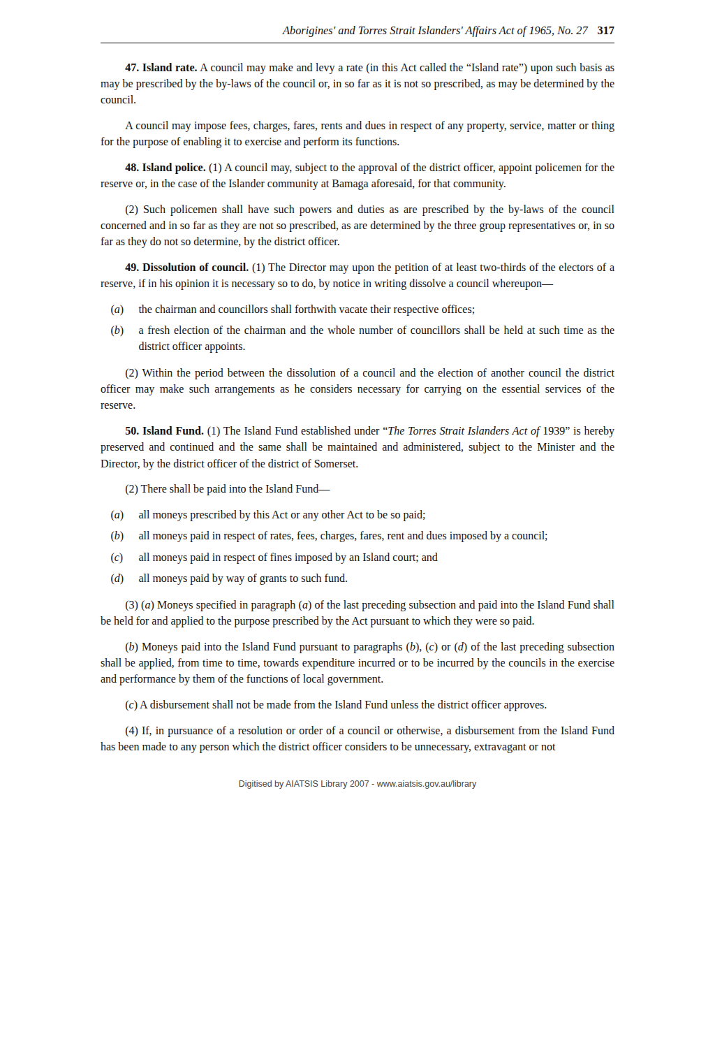Aborigines' and Torres Strait Islanders' Affairs Act of 1965, No. 27 317
47. Island rate. A council may make and levy a rate (in this Act called the “Island rate”) upon such basis as may be prescribed by the by-laws of the council or, in so far as it is not so prescribed, as may be determined by the council.
A council may impose fees, charges, fares, rents and dues in respect of any property, service, matter or thing for the purpose of enabling it to exercise and perform its functions.
48. Island police. (1) A council may, subject to the approval of the district officer, appoint policemen for the reserve or, in the case of the Islander community at Bamaga aforesaid, for that community.
(2) Such policemen shall have such powers and duties as are prescribed by the by-laws of the council concerned and in so far as they are not so prescribed, as are determined by the three group representatives or, in so far as they do not so determine, by the district officer.
49. Dissolution of council. (1) The Director may upon the petition of at least two-thirds of the electors of a reserve, if in his opinion it is necessary so to do, by notice in writing dissolve a council whereupon—
(a) the chairman and councillors shall forthwith vacate their respective offices;
(b) a fresh election of the chairman and the whole number of councillors shall be held at such time as the district officer appoints.
(2) Within the period between the dissolution of a council and the election of another council the district officer may make such arrangements as he considers necessary for carrying on the essential services of the reserve.
50. Island Fund. (1) The Island Fund established under “The Torres Strait Islanders Act of 1939” is hereby preserved and continued and the same shall be maintained and administered, subject to the Minister and the Director, by the district officer of the district of Somerset.
(2) There shall be paid into the Island Fund—
(a) all moneys prescribed by this Act or any other Act to be so paid;
(b) all moneys paid in respect of rates, fees, charges, fares, rent and dues imposed by a council;
(c) all moneys paid in respect of fines imposed by an Island court; and
(d) all moneys paid by way of grants to such fund.
(3) (a) Moneys specified in paragraph (a) of the last preceding subsection and paid into the Island Fund shall be held for and applied to the purpose prescribed by the Act pursuant to which they were so paid.
(b) Moneys paid into the Island Fund pursuant to paragraphs (b), (c) or (d) of the last preceding subsection shall be applied, from time to time, towards expenditure incurred or to be incurred by the councils in the exercise and performance by them of the functions of local government.
(c) A disbursement shall not be made from the Island Fund unless the district officer approves.
(4) If, in pursuance of a resolution or order of a council or otherwise, a disbursement from the Island Fund has been made to any person which the district officer considers to be unnecessary, extravagant or not
Digitised by AIATSIS Library 2007 - www.aiatsis.gov.au/library